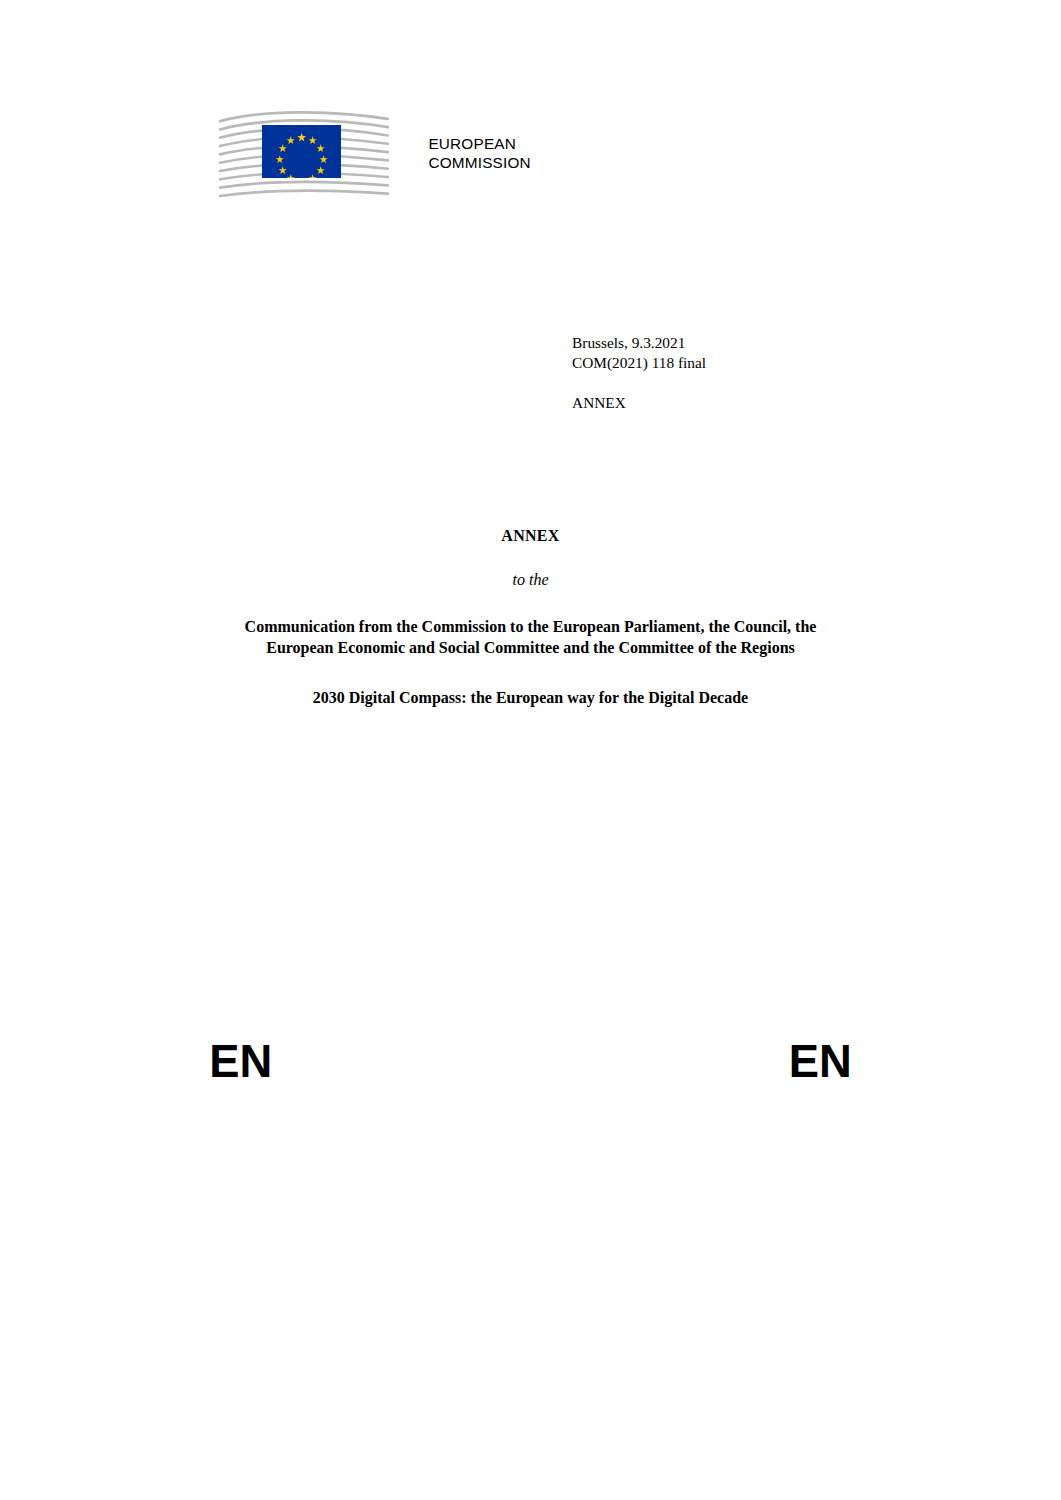EUROPEAN
COMMISSION
Brussels, 9.3.2021
COM(2021) 118 final
ANNEX
ANNEX
to the
Communication from the Commission to the European Parliament, the Council, the European Economic and Social Committee and the Committee of the Regions
2030 Digital Compass: the European way for the Digital Decade
EN
EN